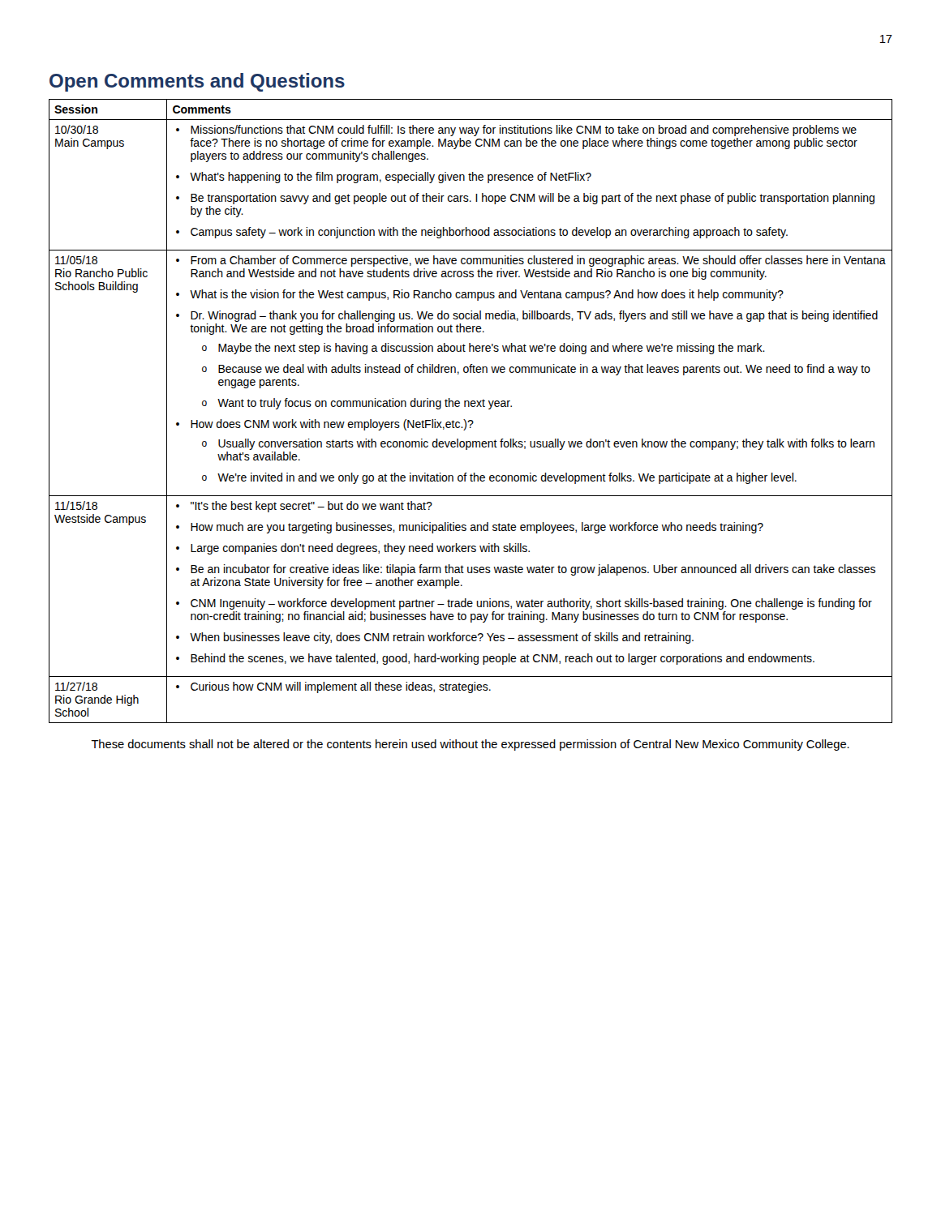17
Open Comments and Questions
| Session | Comments |
| --- | --- |
| 10/30/18 Main Campus | Missions/functions that CNM could fulfill: Is there any way for institutions like CNM to take on broad and comprehensive problems we face? There is no shortage of crime for example. Maybe CNM can be the one place where things come together among public sector players to address our community's challenges. What's happening to the film program, especially given the presence of NetFlix? Be transportation savvy and get people out of their cars. I hope CNM will be a big part of the next phase of public transportation planning by the city. Campus safety – work in conjunction with the neighborhood associations to develop an overarching approach to safety. |
| 11/05/18 Rio Rancho Public Schools Building | From a Chamber of Commerce perspective, we have communities clustered in geographic areas. We should offer classes here in Ventana Ranch and Westside and not have students drive across the river. Westside and Rio Rancho is one big community. What is the vision for the West campus, Rio Rancho campus and Ventana campus? And how does it help community? Dr. Winograd – thank you for challenging us. We do social media, billboards, TV ads, flyers and still we have a gap that is being identified tonight. We are not getting the broad information out there. Maybe the next step is having a discussion about here's what we're doing and where we're missing the mark. Because we deal with adults instead of children, often we communicate in a way that leaves parents out. We need to find a way to engage parents. Want to truly focus on communication during the next year. How does CNM work with new employers (NetFlix,etc.)? Usually conversation starts with economic development folks; usually we don't even know the company; they talk with folks to learn what's available. We're invited in and we only go at the invitation of the economic development folks. We participate at a higher level. |
| 11/15/18 Westside Campus | "It's the best kept secret" – but do we want that? How much are you targeting businesses, municipalities and state employees, large workforce who needs training? Large companies don't need degrees, they need workers with skills. Be an incubator for creative ideas like: tilapia farm that uses waste water to grow jalapenos. Uber announced all drivers can take classes at Arizona State University for free – another example. CNM Ingenuity – workforce development partner – trade unions, water authority, short skills-based training. One challenge is funding for non-credit training; no financial aid; businesses have to pay for training. Many businesses do turn to CNM for response. When businesses leave city, does CNM retrain workforce? Yes – assessment of skills and retraining. Behind the scenes, we have talented, good, hard-working people at CNM, reach out to larger corporations and endowments. |
| 11/27/18 Rio Grande High School | Curious how CNM will implement all these ideas, strategies. |
These documents shall not be altered or the contents herein used without the expressed permission of Central New Mexico Community College.